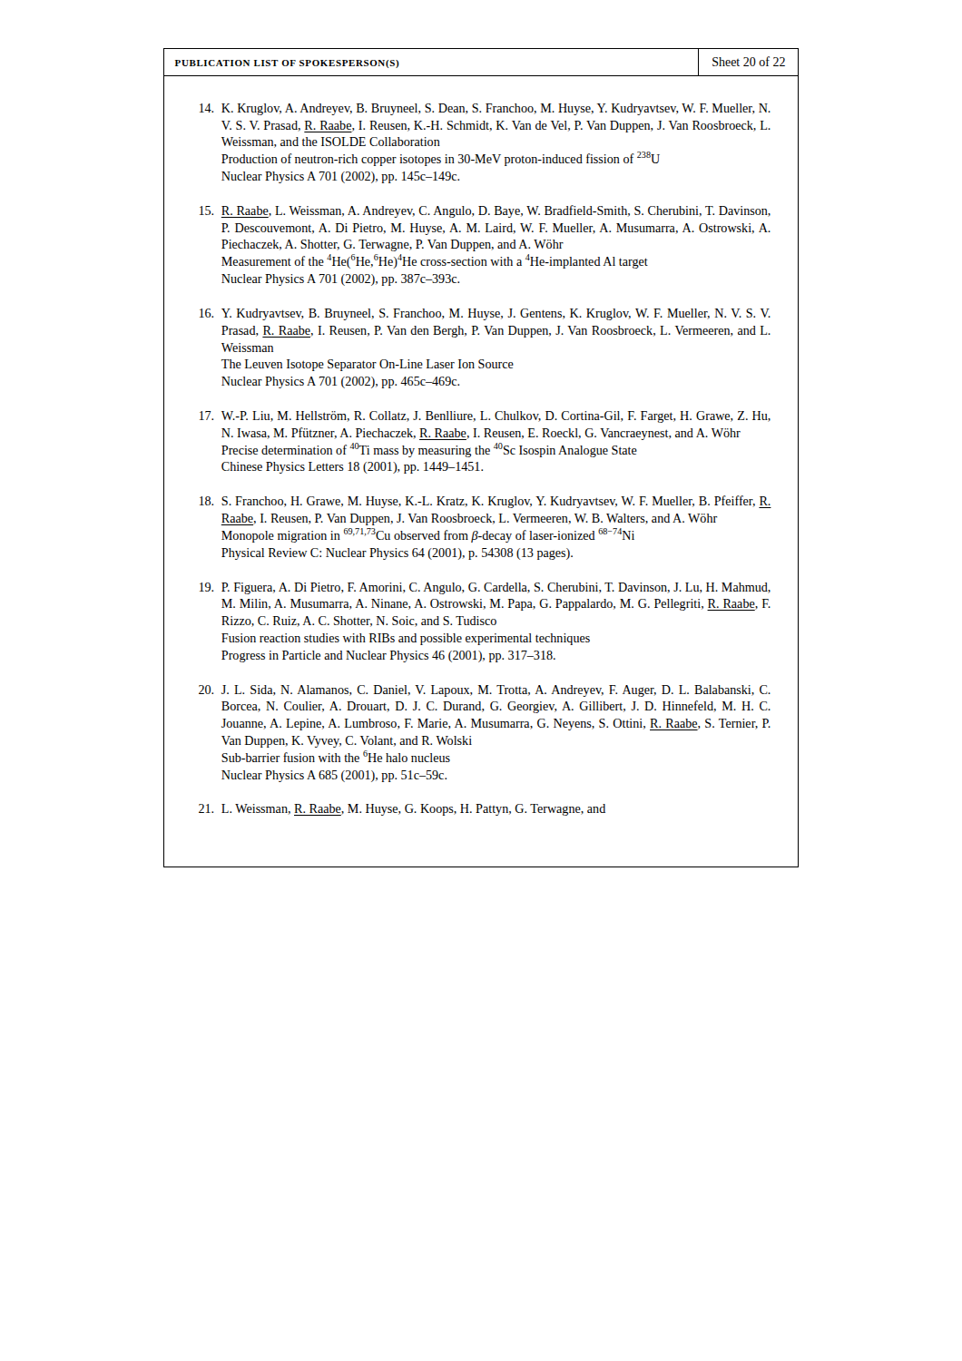Publication list of spokesperson(s)
Sheet 20 of 22
14. K. Kruglov, A. Andreyev, B. Bruyneel, S. Dean, S. Franchoo, M. Huyse, Y. Kudryavtsev, W. F. Mueller, N. V. S. V. Prasad, R. Raabe, I. Reusen, K.-H. Schmidt, K. Van de Vel, P. Van Duppen, J. Van Roosbroeck, L. Weissman, and the ISOLDE Collaboration Production of neutron-rich copper isotopes in 30-MeV proton-induced fission of 238U Nuclear Physics A 701 (2002), pp. 145c–149c.
15. R. Raabe, L. Weissman, A. Andreyev, C. Angulo, D. Baye, W. Bradfield-Smith, S. Cherubini, T. Davinson, P. Descouvemont, A. Di Pietro, M. Huyse, A. M. Laird, W. F. Mueller, A. Musumarra, A. Ostrowski, A. Piechaczek, A. Shotter, G. Terwagne, P. Van Duppen, and A. Wöhr Measurement of the 4He(6He,6He)4He cross-section with a 4He-implanted Al target Nuclear Physics A 701 (2002), pp. 387c–393c.
16. Y. Kudryavtsev, B. Bruyneel, S. Franchoo, M. Huyse, J. Gentens, K. Kruglov, W. F. Mueller, N. V. S. V. Prasad, R. Raabe, I. Reusen, P. Van den Bergh, P. Van Duppen, J. Van Roosbroeck, L. Vermeeren, and L. Weissman The Leuven Isotope Separator On-Line Laser Ion Source Nuclear Physics A 701 (2002), pp. 465c–469c.
17. W.-P. Liu, M. Hellström, R. Collatz, J. Benlliure, L. Chulkov, D. Cortina-Gil, F. Farget, H. Grawe, Z. Hu, N. Iwasa, M. Pfützner, A. Piechaczek, R. Raabe, I. Reusen, E. Roeckl, G. Vancraeynest, and A. Wöhr Precise determination of 40Ti mass by measuring the 40Sc Isospin Analogue State Chinese Physics Letters 18 (2001), pp. 1449–1451.
18. S. Franchoo, H. Grawe, M. Huyse, K.-L. Kratz, K. Kruglov, Y. Kudryavtsev, W. F. Mueller, B. Pfeiffer, R. Raabe, I. Reusen, P. Van Duppen, J. Van Roosbroeck, L. Vermeeren, W. B. Walters, and A. Wöhr Monopole migration in 69,71,73Cu observed from β-decay of laser-ionized 68−74Ni Physical Review C: Nuclear Physics 64 (2001), p. 54308 (13 pages).
19. P. Figuera, A. Di Pietro, F. Amorini, C. Angulo, G. Cardella, S. Cherubini, T. Davinson, J. Lu, H. Mahmud, M. Milin, A. Musumarra, A. Ninane, A. Ostrowski, M. Papa, G. Pappalardo, M. G. Pellegriti, R. Raabe, F. Rizzo, C. Ruiz, A. C. Shotter, N. Soic, and S. Tudisco Fusion reaction studies with RIBs and possible experimental techniques Progress in Particle and Nuclear Physics 46 (2001), pp. 317–318.
20. J. L. Sida, N. Alamanos, C. Daniel, V. Lapoux, M. Trotta, A. Andreyev, F. Auger, D. L. Balabanski, C. Borcea, N. Coulier, A. Drouart, D. J. C. Durand, G. Georgiev, A. Gillibert, J. D. Hinnefeld, M. H. C. Jouanne, A. Lepine, A. Lumbroso, F. Marie, A. Musumarra, G. Neyens, S. Ottini, R. Raabe, S. Ternier, P. Van Duppen, K. Vyvey, C. Volant, and R. Wolski Sub-barrier fusion with the 6He halo nucleus Nuclear Physics A 685 (2001), pp. 51c–59c.
21. L. Weissman, R. Raabe, M. Huyse, G. Koops, H. Pattyn, G. Terwagne, and